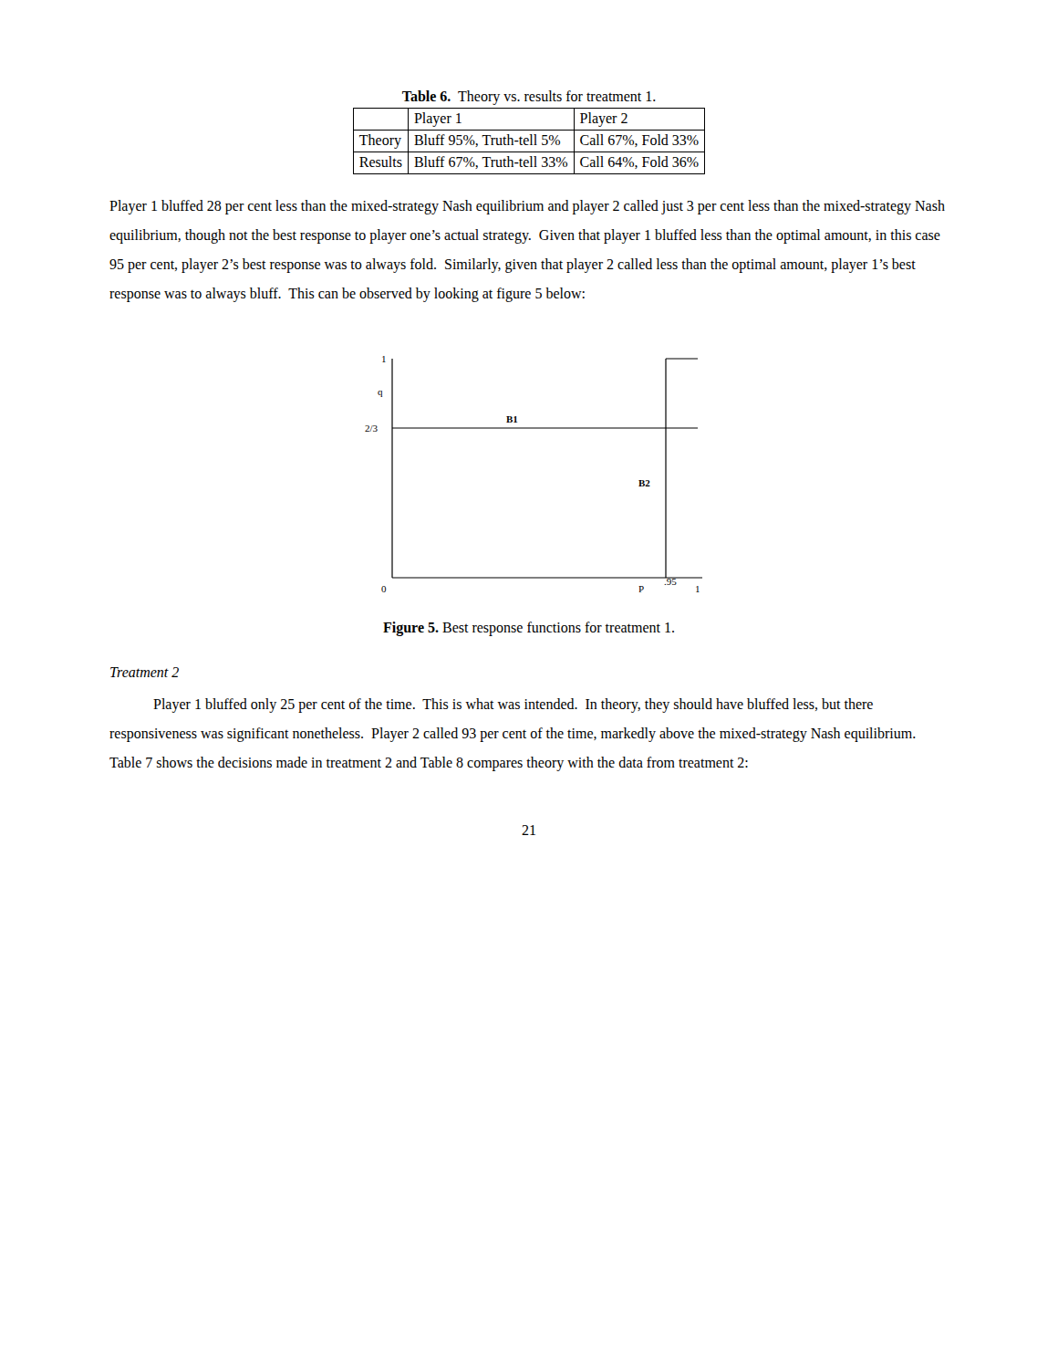Table 6. Theory vs. results for treatment 1.
| | Player 1 | Player 2 |
| Theory | Bluff 95%, Truth-tell 5% | Call 67%, Fold 33% |
| Results | Bluff 67%, Truth-tell 33% | Call 64%, Fold 36% |
Player 1 bluffed 28 per cent less than the mixed-strategy Nash equilibrium and player 2 called just 3 per cent less than the mixed-strategy Nash equilibrium, though not the best response to player one’s actual strategy. Given that player 1 bluffed less than the optimal amount, in this case 95 per cent, player 2’s best response was to always fold. Similarly, given that player 2 called less than the optimal amount, player 1’s best response was to always bluff. This can be observed by looking at figure 5 below:
1 q 2/3 0 P .95 1 B1 B2
Figure 5. Best response functions for treatment 1.
Treatment 2
Player 1 bluffed only 25 per cent of the time. This is what was intended. In theory, they should have bluffed less, but there responsiveness was significant nonetheless. Player 2 called 93 per cent of the time, markedly above the mixed-strategy Nash equilibrium. Table 7 shows the decisions made in treatment 2 and Table 8 compares theory with the data from treatment 2:
21